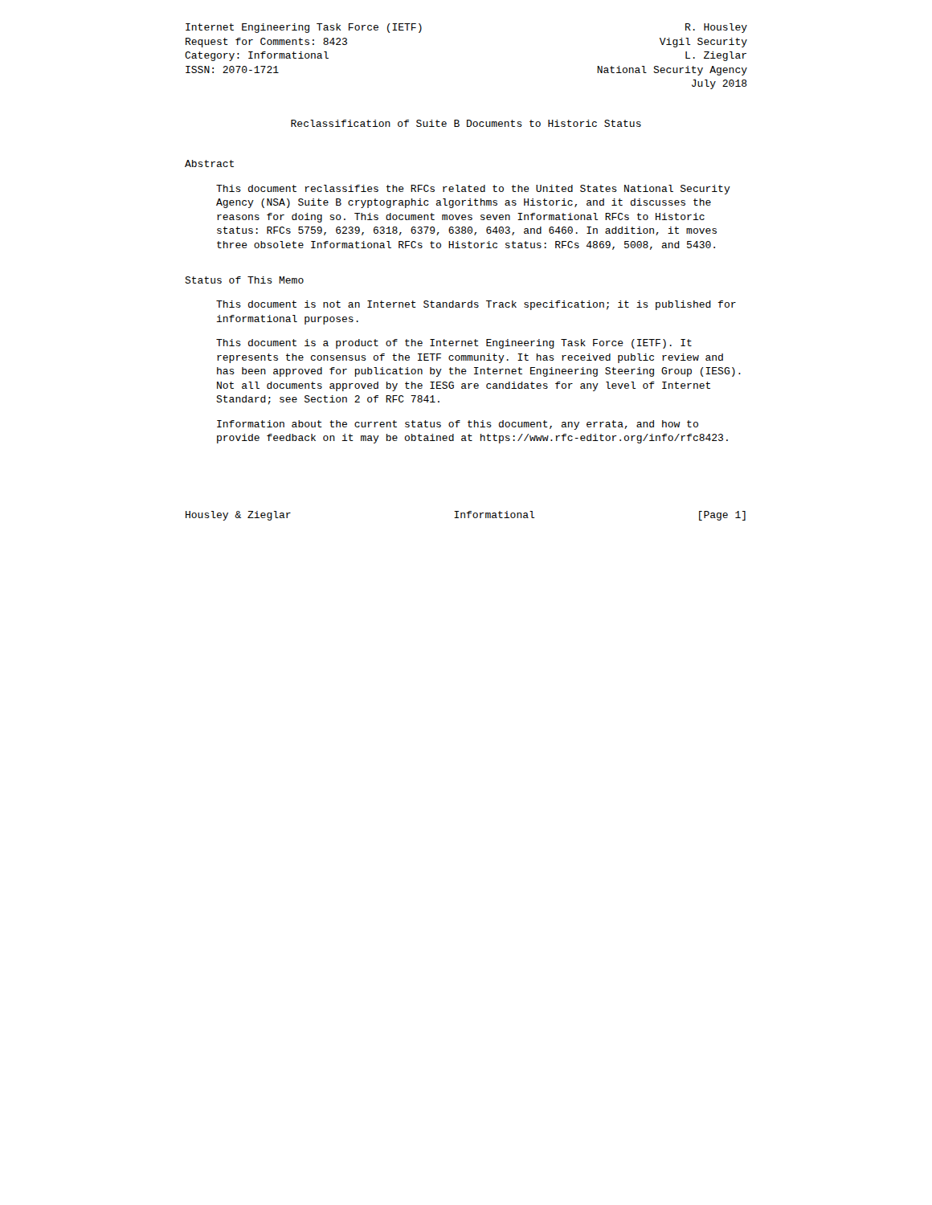| Internet Engineering Task Force (IETF) | R. Housley |
| Request for Comments: 8423 | Vigil Security |
| Category: Informational | L. Zieglar |
| ISSN: 2070-1721 | National Security Agency |
| | July 2018 |
Reclassification of Suite B Documents to Historic Status
Abstract
This document reclassifies the RFCs related to the United States National Security Agency (NSA) Suite B cryptographic algorithms as Historic, and it discusses the reasons for doing so. This document moves seven Informational RFCs to Historic status: RFCs 5759, 6239, 6318, 6379, 6380, 6403, and 6460. In addition, it moves three obsolete Informational RFCs to Historic status: RFCs 4869, 5008, and 5430.
Status of This Memo
This document is not an Internet Standards Track specification; it is published for informational purposes.
This document is a product of the Internet Engineering Task Force (IETF). It represents the consensus of the IETF community. It has received public review and has been approved for publication by the Internet Engineering Steering Group (IESG). Not all documents approved by the IESG are candidates for any level of Internet Standard; see Section 2 of RFC 7841.
Information about the current status of this document, any errata, and how to provide feedback on it may be obtained at https://www.rfc-editor.org/info/rfc8423.
Housley & Zieglar Informational [Page 1]